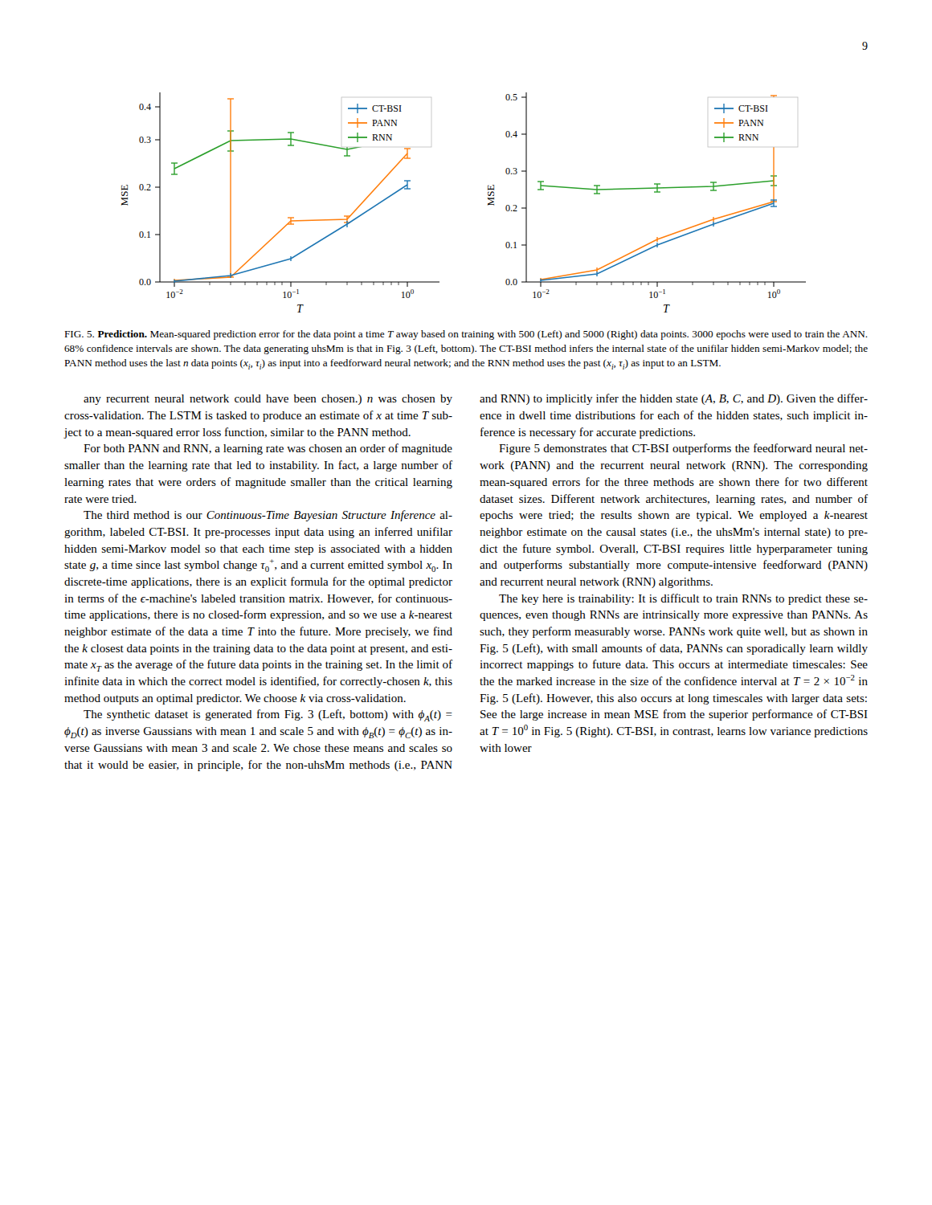9
0.0 0.1 0.2 0.3 0.4 MSE 10−2 10−1 100 T CT-BSI PANN RNN
0.0 0.1 0.2 0.3 0.4 0.5 MSE 10−2 10−1 100 T CT-BSI PANN RNN
FIG. 5. Prediction. Mean-squared prediction error for the data point a time T away based on training with 500 (Left) and 5000 (Right) data points. 3000 epochs were used to train the ANN. 68% confidence intervals are shown. The data generating uhsMm is that in Fig. 3 (Left, bottom). The CT-BSI method infers the internal state of the unifilar hidden semi-Markov model; the PANN method uses the last n data points (xi, τi) as input into a feedforward neural network; and the RNN method uses the past (xi, τi) as input to an LSTM.
any recurrent neural network could have been chosen.) n was chosen by cross-validation. The LSTM is tasked to produce an estimate of x at time T subject to a mean-squared error loss function, similar to the PANN method.
For both PANN and RNN, a learning rate was chosen an order of magnitude smaller than the learning rate that led to instability. In fact, a large number of learning rates that were orders of magnitude smaller than the critical learning rate were tried.
The third method is our Continuous-Time Bayesian Structure Inference algorithm, labeled CT-BSI. It pre-processes input data using an inferred unifilar hidden semi-Markov model so that each time step is associated with a hidden state g, a time since last symbol change τ0+, and a current emitted symbol x0. In discrete-time applications, there is an explicit formula for the optimal predictor in terms of the ϵ-machine's labeled transition matrix. However, for continuous-time applications, there is no closed-form expression, and so we use a k-nearest neighbor estimate of the data a time T into the future. More precisely, we find the k closest data points in the training data to the data point at present, and estimate xT as the average of the future data points in the training set. In the limit of infinite data in which the correct model is identified, for correctly-chosen k, this method outputs an optimal predictor. We choose k via cross-validation.
The synthetic dataset is generated from Fig. 3 (Left, bottom) with ϕA(t) = ϕD(t) as inverse Gaussians with mean 1 and scale 5 and with ϕB(t) = ϕC(t) as inverse Gaussians with mean 3 and scale 2. We chose these means and scales so that it would be easier, in principle, for the non-uhsMm methods (i.e., PANN and RNN) to implicitly infer the hidden state (A, B, C, and D). Given the difference in dwell time distributions for each of the hidden states, such implicit inference is necessary for accurate predictions.
Figure 5 demonstrates that CT-BSI outperforms the feedforward neural network (PANN) and the recurrent neural network (RNN). The corresponding mean-squared errors for the three methods are shown there for two different dataset sizes. Different network architectures, learning rates, and number of epochs were tried; the results shown are typical. We employed a k-nearest neighbor estimate on the causal states (i.e., the uhsMm's internal state) to predict the future symbol. Overall, CT-BSI requires little hyperparameter tuning and outperforms substantially more compute-intensive feedforward (PANN) and recurrent neural network (RNN) algorithms.
The key here is trainability: It is difficult to train RNNs to predict these sequences, even though RNNs are intrinsically more expressive than PANNs. As such, they perform measurably worse. PANNs work quite well, but as shown in Fig. 5 (Left), with small amounts of data, PANNs can sporadically learn wildly incorrect mappings to future data. This occurs at intermediate timescales: See the the marked increase in the size of the confidence interval at T = 2 × 10−2 in Fig. 5 (Left). However, this also occurs at long timescales with larger data sets: See the large increase in mean MSE from the superior performance of CT-BSI at T = 100 in Fig. 5 (Right). CT-BSI, in contrast, learns low variance predictions with lower